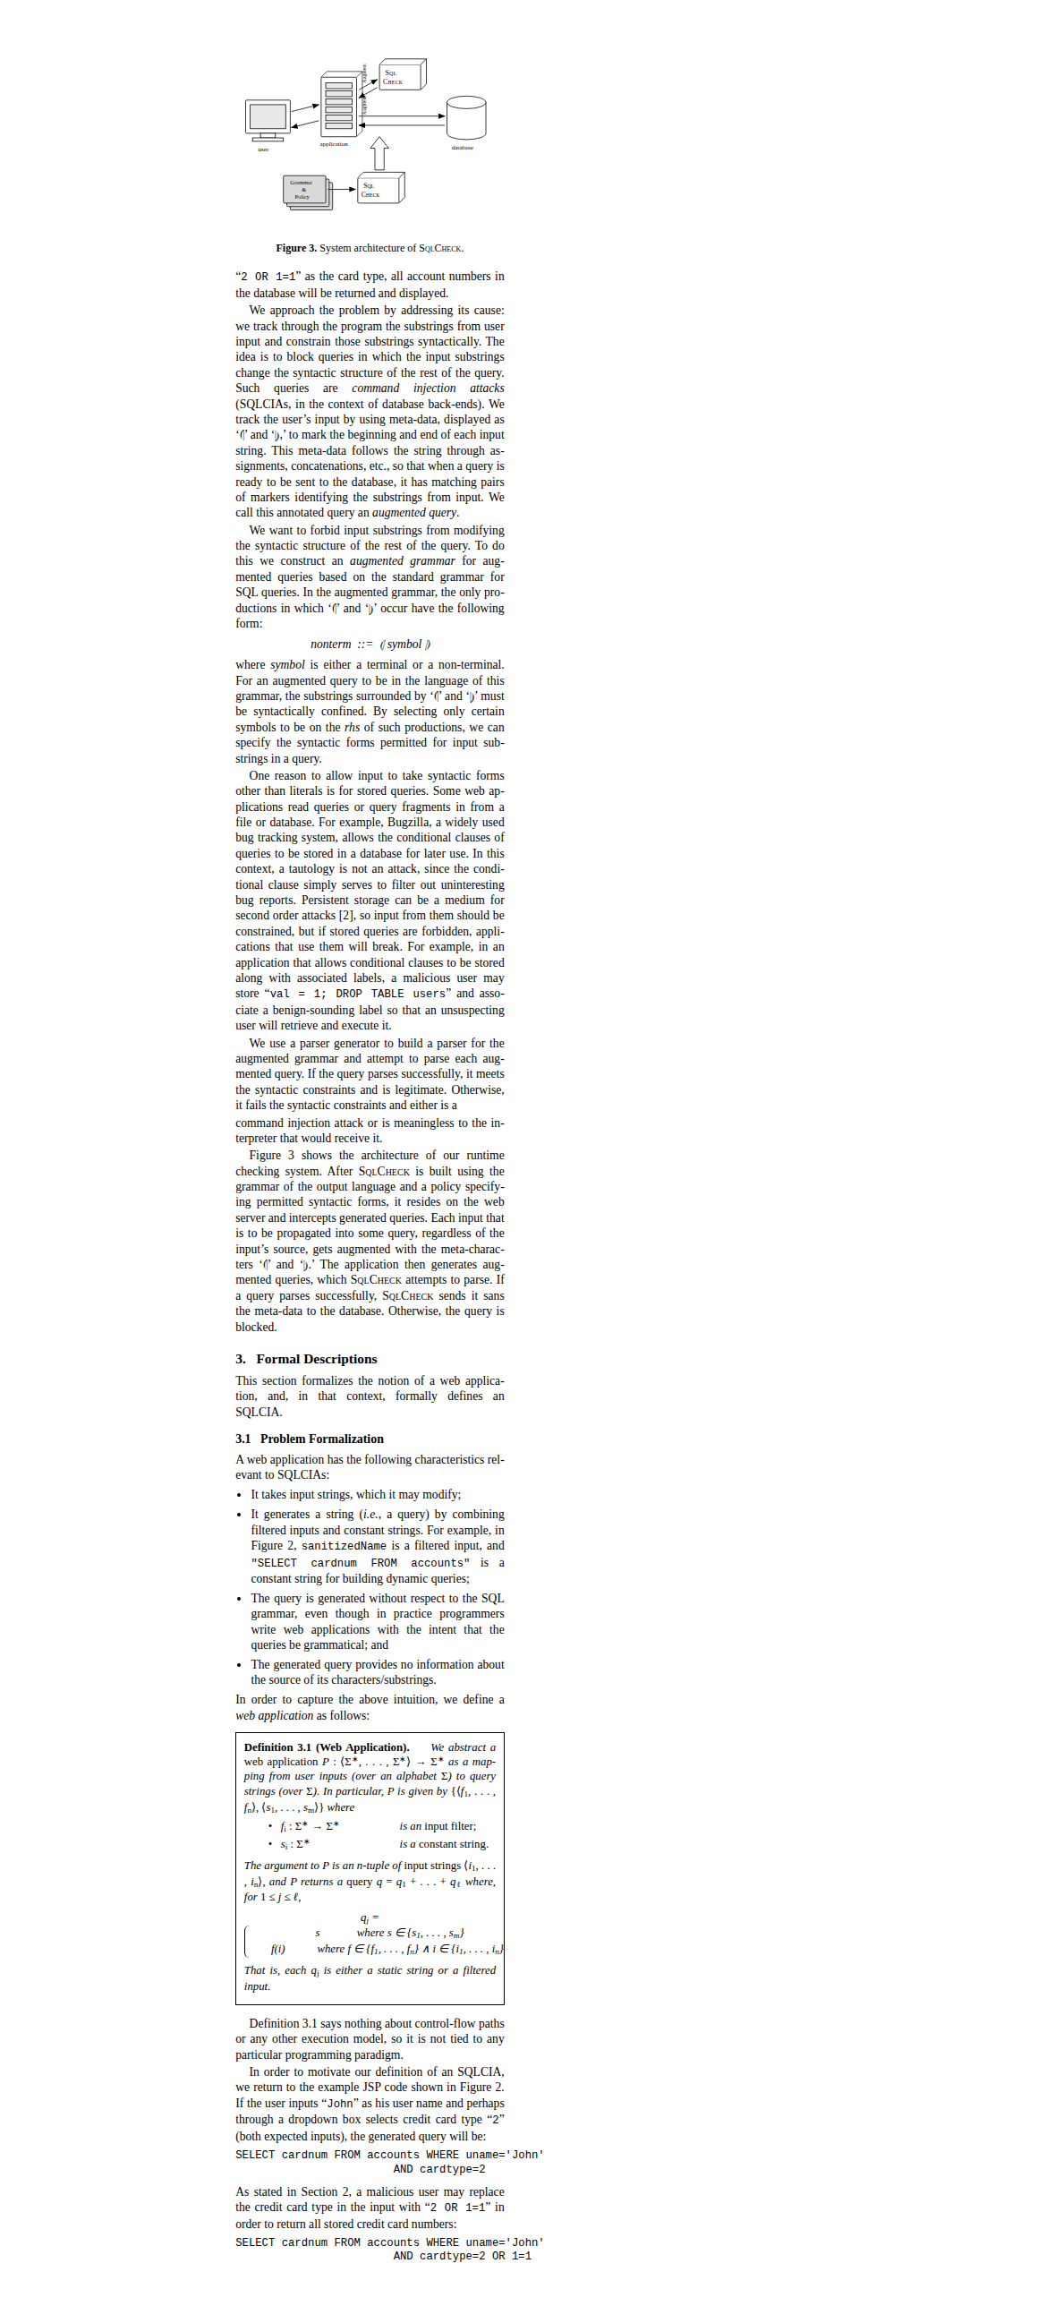user application SQL CHECK database Grammar & Policy SQL CHECK Augment Augment
Figure 3. System architecture of SqlCheck.
“2 OR 1=1” as the card type, all account numbers in the database will be returned and displayed.
We approach the problem by addressing its cause: we track through the program the substrings from user input and constrain those substrings syntactically. The idea is to block queries in which the input substrings change the syntactic structure of the rest of the query. Such queries are command injection attacks (SQLCIAs, in the context of database back-ends). We track the user’s input by using meta-data, displayed as ‘⦇’ and ‘⦈,’ to mark the beginning and end of each input string. This meta-data follows the string through assignments, concatenations, etc., so that when a query is ready to be sent to the database, it has matching pairs of markers identifying the substrings from input. We call this annotated query an augmented query.
We want to forbid input substrings from modifying the syntactic structure of the rest of the query. To do this we construct an augmented grammar for augmented queries based on the standard grammar for SQL queries. In the augmented grammar, the only productions in which ‘⦇’ and ‘⦈’ occur have the following form:
nonterm ::= ⦇ symbol ⦈
where symbol is either a terminal or a non-terminal. For an augmented query to be in the language of this grammar, the substrings surrounded by ‘⦇’ and ‘⦈’ must be syntactically confined. By selecting only certain symbols to be on the rhs of such productions, we can specify the syntactic forms permitted for input substrings in a query.
One reason to allow input to take syntactic forms other than literals is for stored queries. Some web applications read queries or query fragments in from a file or database. For example, Bugzilla, a widely used bug tracking system, allows the conditional clauses of queries to be stored in a database for later use. In this context, a tautology is not an attack, since the conditional clause simply serves to filter out uninteresting bug reports. Persistent storage can be a medium for second order attacks [2], so input from them should be constrained, but if stored queries are forbidden, applications that use them will break. For example, in an application that allows conditional clauses to be stored along with associated labels, a malicious user may store “val = 1; DROP TABLE users” and associate a benign-sounding label so that an unsuspecting user will retrieve and execute it.
We use a parser generator to build a parser for the augmented grammar and attempt to parse each augmented query. If the query parses successfully, it meets the syntactic constraints and is legitimate. Otherwise, it fails the syntactic constraints and either is a
command injection attack or is meaningless to the interpreter that would receive it.
Figure 3 shows the architecture of our runtime checking system. After SqlCheck is built using the grammar of the output language and a policy specifying permitted syntactic forms, it resides on the web server and intercepts generated queries. Each input that is to be propagated into some query, regardless of the input’s source, gets augmented with the meta-characters ‘⦇’ and ‘⦈.’ The application then generates augmented queries, which SqlCheck attempts to parse. If a query parses successfully, SqlCheck sends it sans the meta-data to the database. Otherwise, the query is blocked.
3. Formal Descriptions
This section formalizes the notion of a web application, and, in that context, formally defines an SQLCIA.
3.1 Problem Formalization
A web application has the following characteristics relevant to SQLCIAs:
It takes input strings, which it may modify;
It generates a string (i.e., a query) by combining filtered inputs and constant strings. For example, in Figure 2, sanitizedName is a filtered input, and "SELECT cardnum FROM accounts" is a constant string for building dynamic queries;
The query is generated without respect to the SQL grammar, even though in practice programmers write web applications with the intent that the queries be grammatical; and
The generated query provides no information about the source of its characters/substrings.
In order to capture the above intuition, we define a web application as follows:
Definition 3.1 (Web Application). We abstract a web application P : ⟨Σ∗, . . . , Σ∗⟩ → Σ∗ as a mapping from user inputs (over an alphabet Σ) to query strings (over Σ). In particular, P is given by {⟨f 1, . . . , fn⟩, ⟨s 1, . . . , sm⟩} where
•fi : Σ∗ → Σ∗ is an input filter;
•si : Σ∗ is a constant string.
The argument to P is an n-tuple of input strings ⟨i 1, . . . , in⟩, and P returns a query q = q 1 + . . . + qℓ where, for 1 ≤ j ≤ ℓ,
qj = swhere s ∈ {s 1, . . . , sm} f(i) where f ∈ {f 1, . . . , fn} ∧ i ∈ {i 1, . . . , in}
That is, each q j is either a static string or a filtered input.
Definition 3.1 says nothing about control-flow paths or any other execution model, so it is not tied to any particular programming paradigm.
In order to motivate our definition of an SQLCIA, we return to the example JSP code shown in Figure 2. If the user inputs “John” as his user name and perhaps through a dropdown box selects credit card type “2” (both expected inputs), the generated query will be:
SELECT cardnum FROM accounts WHERE uname='John'
                        AND cardtype=2
As stated in Section 2, a malicious user may replace the credit card type in the input with “2 OR 1=1” in order to return all stored credit card numbers:
SELECT cardnum FROM accounts WHERE uname='John'
                        AND cardtype=2 OR 1=1